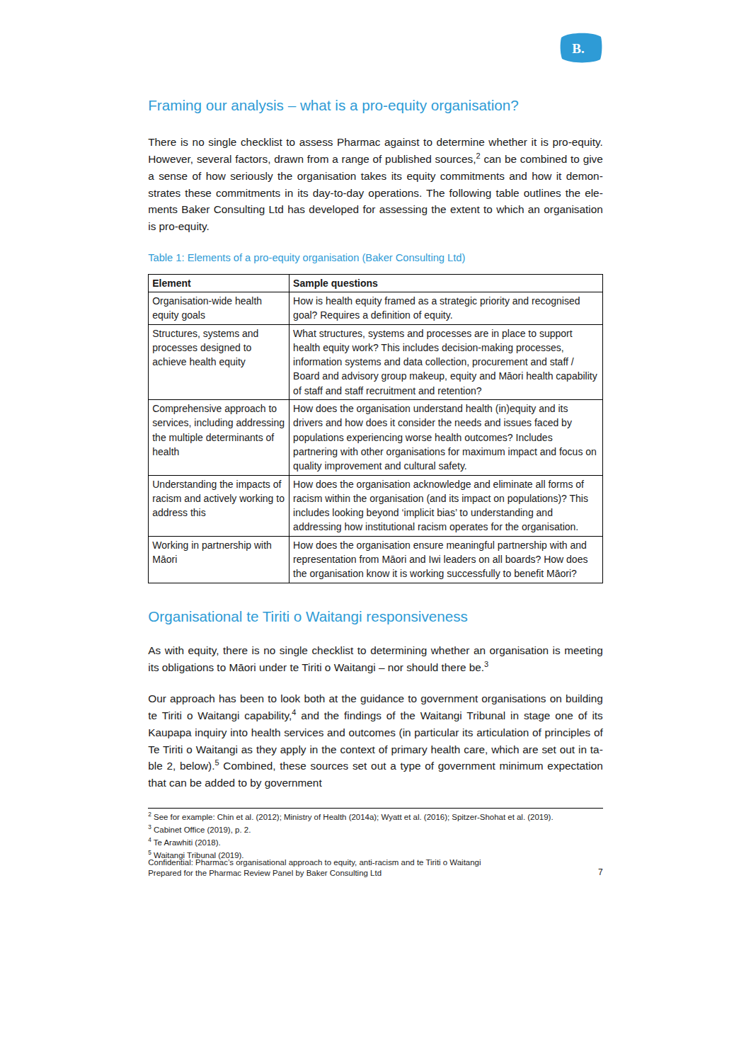B.
Framing our analysis – what is a pro-equity organisation?
There is no single checklist to assess Pharmac against to determine whether it is pro-equity. However, several factors, drawn from a range of published sources,2 can be combined to give a sense of how seriously the organisation takes its equity commitments and how it demonstrates these commitments in its day-to-day operations. The following table outlines the elements Baker Consulting Ltd has developed for assessing the extent to which an organisation is pro-equity.
Table 1: Elements of a pro-equity organisation (Baker Consulting Ltd)
| Element | Sample questions |
| --- | --- |
| Organisation-wide health equity goals | How is health equity framed as a strategic priority and recognised goal? Requires a definition of equity. |
| Structures, systems and processes designed to achieve health equity | What structures, systems and processes are in place to support health equity work? This includes decision-making processes, information systems and data collection, procurement and staff / Board and advisory group makeup, equity and Māori health capability of staff and staff recruitment and retention? |
| Comprehensive approach to services, including addressing the multiple determinants of health | How does the organisation understand health (in)equity and its drivers and how does it consider the needs and issues faced by populations experiencing worse health outcomes? Includes partnering with other organisations for maximum impact and focus on quality improvement and cultural safety. |
| Understanding the impacts of racism and actively working to address this | How does the organisation acknowledge and eliminate all forms of racism within the organisation (and its impact on populations)? This includes looking beyond ‘implicit bias’ to understanding and addressing how institutional racism operates for the organisation. |
| Working in partnership with Māori | How does the organisation ensure meaningful partnership with and representation from Māori and Iwi leaders on all boards? How does the organisation know it is working successfully to benefit Māori? |
Organisational te Tiriti o Waitangi responsiveness
As with equity, there is no single checklist to determining whether an organisation is meeting its obligations to Māori under te Tiriti o Waitangi – nor should there be.3
Our approach has been to look both at the guidance to government organisations on building te Tiriti o Waitangi capability,4 and the findings of the Waitangi Tribunal in stage one of its Kaupapa inquiry into health services and outcomes (in particular its articulation of principles of Te Tiriti o Waitangi as they apply in the context of primary health care, which are set out in table 2, below).5 Combined, these sources set out a type of government minimum expectation that can be added to by government
2 See for example: Chin et al. (2012); Ministry of Health (2014a); Wyatt et al. (2016); Spitzer-Shohat et al. (2019).
3 Cabinet Office (2019), p. 2.
4 Te Arawhiti (2018).
5 Waitangi Tribunal (2019).
Confidential: Pharmac’s organisational approach to equity, anti-racism and te Tiriti o Waitangi
Prepared for the Pharmac Review Panel by Baker Consulting Ltd
7